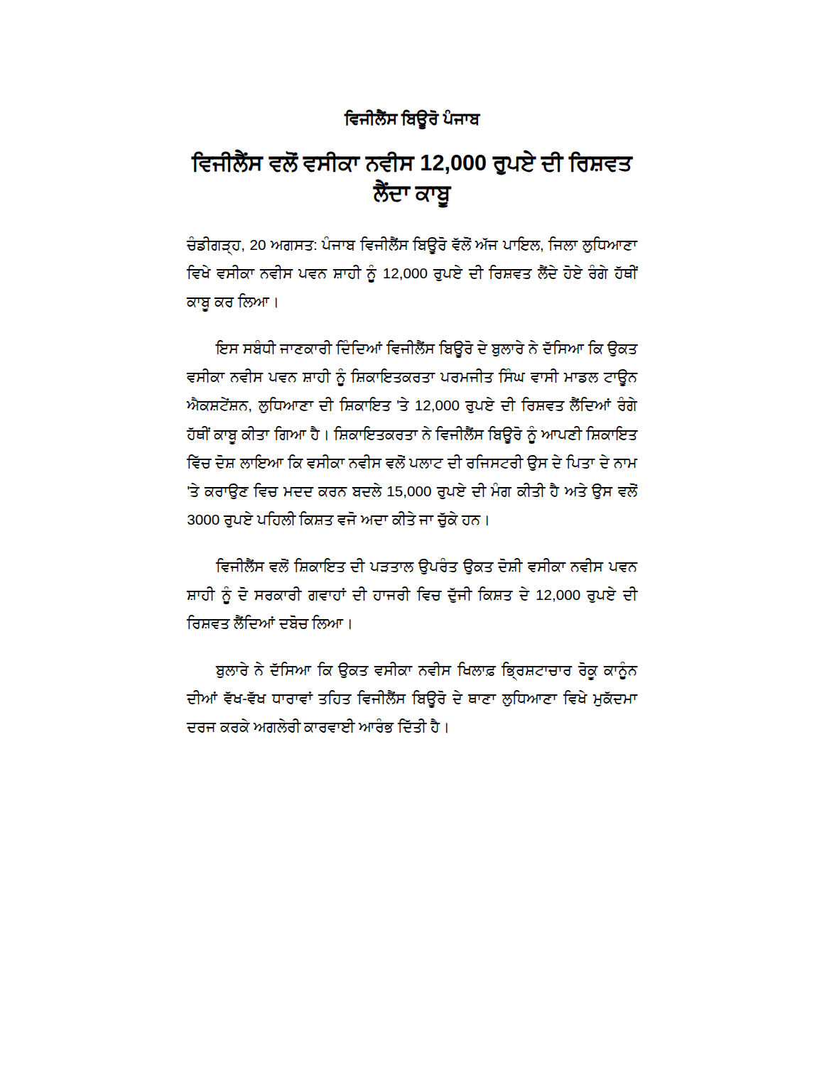ਵਿਜੀਲੈਂਸ ਬਿਊਰੋ ਪੰਜਾਬ
ਵਿਜੀਲੈਂਸ ਵਲੋਂ ਵਸੀਕਾ ਨਵੀਸ 12,000 ਰੁਪਏ ਦੀ ਰਿਸ਼ਵਤ ਲੈਂਦਾ ਕਾਬੂ
ਚੰਡੀਗੜ੍ਹ, 20 ਅਗਸਤ: ਪੰਜਾਬ ਵਿਜੀਲੈਂਸ ਬਿਊਰੋ ਵੱਲੋਂ ਅੱਜ ਪਾਇਲ, ਜਿਲਾ ਲੁਧਿਆਣਾ ਵਿਖੇ ਵਸੀਕਾ ਨਵੀਸ ਪਵਨ ਸ਼ਾਹੀ ਨੂੰ 12,000 ਰੁਪਏ ਦੀ ਰਿਸ਼ਵਤ ਲੈਂਦੇ ਹੋਏ ਰੰਗੇ ਹੱਥੀਂ ਕਾਬੂ ਕਰ ਲਿਆ।
ਇਸ ਸਬੰਧੀ ਜਾਣਕਾਰੀ ਦਿੰਦਿਆਂ ਵਿਜੀਲੈਂਸ ਬਿਊਰੋ ਦੇ ਬੁਲਾਰੇ ਨੇ ਦੱਸਿਆ ਕਿ ਉਕਤ ਵਸੀਕਾ ਨਵੀਸ ਪਵਨ ਸ਼ਾਹੀ ਨੂੰ ਸ਼ਿਕਾਇਤਕਰਤਾ ਪਰਮਜੀਤ ਸਿੰਘ ਵਾਸੀ ਮਾਡਲ ਟਾਊਨ ਐਕਸ਼ਟੇਂਸ਼ਨ, ਲੁਧਿਆਣਾ ਦੀ ਸ਼ਿਕਾਇਤ 'ਤੇ 12,000 ਰੁਪਏ ਦੀ ਰਿਸ਼ਵਤ ਲੈਂਦਿਆਂ ਰੰਗੇ ਹੱਥੀਂ ਕਾਬੂ ਕੀਤਾ ਗਿਆ ਹੈ। ਸ਼ਿਕਾਇਤਕਰਤਾ ਨੇ ਵਿਜੀਲੈਂਸ ਬਿਊਰੋ ਨੂੰ ਆਪਣੀ ਸ਼ਿਕਾਇਤ ਵਿੱਚ ਦੋਸ਼ ਲਾਇਆ ਕਿ ਵਸੀਕਾ ਨਵੀਸ ਵਲੋਂ ਪਲਾਟ ਦੀ ਰਜਿਸਟਰੀ ਉਸ ਦੇ ਪਿਤਾ ਦੇ ਨਾਮ 'ਤੇ ਕਰਾਉਣ ਵਿਚ ਮਦਦ ਕਰਨ ਬਦਲੇ 15,000 ਰੁਪਏ ਦੀ ਮੰਗ ਕੀਤੀ ਹੈ ਅਤੇ ਉਸ ਵਲੋਂ 3000 ਰੁਪਏ ਪਹਿਲੀ ਕਿਸ਼ਤ ਵਜੋ ਅਦਾ ਕੀਤੇ ਜਾ ਚੁੱਕੇ ਹਨ।
ਵਿਜੀਲੈਂਸ ਵਲੋਂ ਸ਼ਿਕਾਇਤ ਦੀ ਪੜਤਾਲ ਉਪਰੰਤ ਉਕਤ ਦੋਸ਼ੀ ਵਸੀਕਾ ਨਵੀਸ ਪਵਨ ਸ਼ਾਹੀ ਨੂੰ ਦੋ ਸਰਕਾਰੀ ਗਵਾਹਾਂ ਦੀ ਹਾਜਰੀ ਵਿਚ ਦੁੱਜੀ ਕਿਸ਼ਤ ਦੇ 12,000 ਰੁਪਏ ਦੀ ਰਿਸ਼ਵਤ ਲੈਂਦਿਆਂ ਦਬੋਚ ਲਿਆ।
ਬੁਲਾਰੇ ਨੇ ਦੱਸਿਆ ਕਿ ਉਕਤ ਵਸੀਕਾ ਨਵੀਸ ਖਿਲਾਫ਼ ਭ੍ਰਿਸ਼ਟਾਚਾਰ ਰੋਕੂ ਕਾਨੂੰਨ ਦੀਆਂ ਵੱਖ-ਵੱਖ ਧਾਰਾਵਾਂ ਤਹਿਤ ਵਿਜੀਲੈਂਸ ਬਿਊਰੋ ਦੇ ਥਾਣਾ ਲੁਧਿਆਣਾ ਵਿਖੇ ਮੁਕੱਦਮਾ ਦਰਜ ਕਰਕੇ ਅਗਲੇਰੀ ਕਾਰਵਾਈ ਆਰੰਭ ਦਿੱਤੀ ਹੈ।